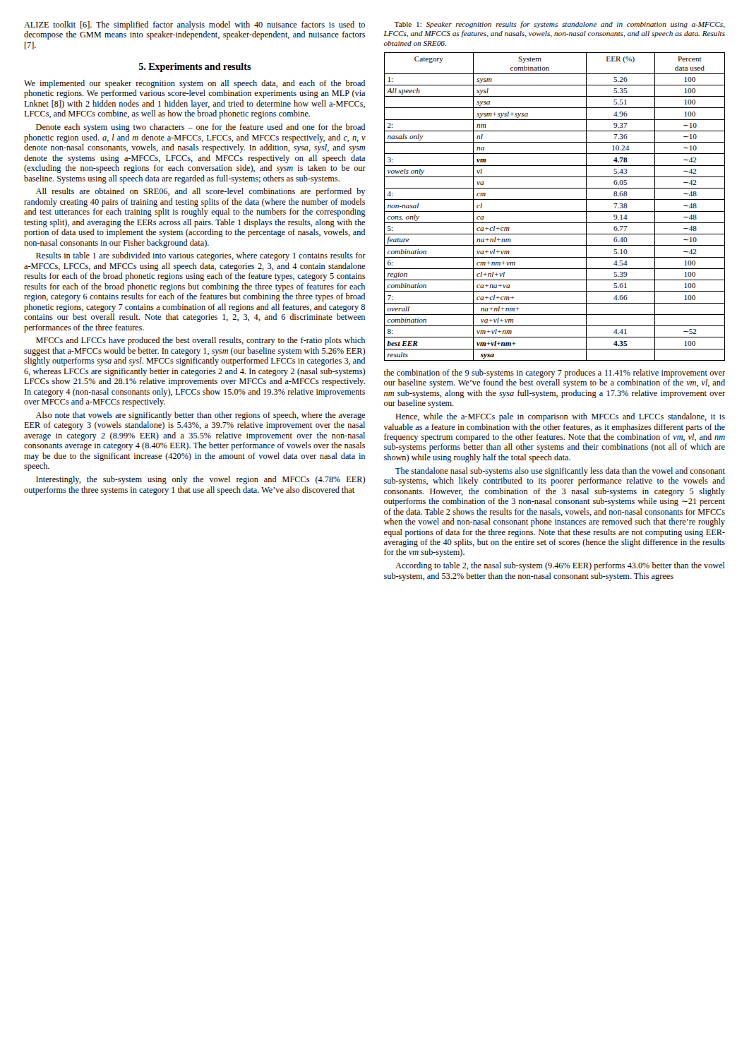ALIZE toolkit [6]. The simplified factor analysis model with 40 nuisance factors is used to decompose the GMM means into speaker-independent, speaker-dependent, and nuisance factors [7].
5. Experiments and results
We implemented our speaker recognition system on all speech data, and each of the broad phonetic regions. We performed various score-level combination experiments using an MLP (via Lnknet [8]) with 2 hidden nodes and 1 hidden layer, and tried to determine how well a-MFCCs, LFCCs, and MFCCs combine, as well as how the broad phonetic regions combine.
Denote each system using two characters – one for the feature used and one for the broad phonetic region used. a, l and m denote a-MFCCs, LFCCs, and MFCCs respectively, and c, n, v denote non-nasal consonants, vowels, and nasals respectively. In addition, sysa, sysl, and sysm denote the systems using a-MFCCs, LFCCs, and MFCCs respectively on all speech data (excluding the non-speech regions for each conversation side), and sysm is taken to be our baseline. Systems using all speech data are regarded as full-systems; others as sub-systems.
All results are obtained on SRE06, and all score-level combinations are performed by randomly creating 40 pairs of training and testing splits of the data (where the number of models and test utterances for each training split is roughly equal to the numbers for the corresponding testing split), and averaging the EERs across all pairs. Table 1 displays the results, along with the portion of data used to implement the system (according to the percentage of nasals, vowels, and non-nasal consonants in our Fisher background data).
Results in table 1 are subdivided into various categories, where category 1 contains results for a-MFCCs, LFCCs, and MFCCs using all speech data, categories 2, 3, and 4 contain standalone results for each of the broad phonetic regions using each of the feature types, category 5 contains results for each of the broad phonetic regions but combining the three types of features for each region, category 6 contains results for each of the features but combining the three types of broad phonetic regions, category 7 contains a combination of all regions and all features, and category 8 contains our best overall result. Note that categories 1, 2, 3, 4, and 6 discriminate between performances of the three features.
MFCCs and LFCCs have produced the best overall results, contrary to the f-ratio plots which suggest that a-MFCCs would be better. In category 1, sysm (our baseline system with 5.26% EER) slightly outperforms sysa and sysl. MFCCs significantly outperformed LFCCs in categories 3, and 6, whereas LFCCs are significantly better in categories 2 and 4. In category 2 (nasal sub-systems) LFCCs show 21.5% and 28.1% relative improvements over MFCCs and a-MFCCs respectively. In category 4 (non-nasal consonants only), LFCCs show 15.0% and 19.3% relative improvements over MFCCs and a-MFCCs respectively.
Also note that vowels are significantly better than other regions of speech, where the average EER of category 3 (vowels standalone) is 5.43%, a 39.7% relative improvement over the nasal average in category 2 (8.99% EER) and a 35.5% relative improvement over the non-nasal consonants average in category 4 (8.40% EER). The better performance of vowels over the nasals may be due to the significant increase (420%) in the amount of vowel data over nasal data in speech.
Interestingly, the sub-system using only the vowel region and MFCCs (4.78% EER) outperforms the three systems in category 1 that use all speech data. We’ve also discovered that
Table 1: Speaker recognition results for systems standalone and in combination using a-MFCCs, LFCCs, and MFCCS as features, and nasals, vowels, non-nasal consonants, and all speech as data. Results obtained on SRE06.
| Category | System combination | EER (%) | Percent data used |
| --- | --- | --- | --- |
| 1: | sysm | 5.26 | 100 |
| All speech | sysl | 5.35 | 100 |
| | sysa | 5.51 | 100 |
| | sysm+sysl+sysa | 4.96 | 100 |
| 2: | nm | 9.37 | ∼10 |
| nasals only | nl | 7.36 | ∼10 |
| | na | 10.24 | ∼10 |
| 3: | vm | 4.78 | ∼42 |
| vowels only | vl | 5.43 | ∼42 |
| | va | 6.05 | ∼42 |
| 4: | cm | 8.68 | ∼48 |
| non-nasal | cl | 7.38 | ∼48 |
| cons. only | ca | 9.14 | ∼48 |
| 5: | ca+cl+cm | 6.77 | ∼48 |
| feature | na+nl+nm | 6.40 | ∼10 |
| combination | va+vl+vm | 5.10 | ∼42 |
| 6: | cm+nm+vm | 4.54 | 100 |
| region | cl+nl+vl | 5.39 | 100 |
| combination | ca+na+va | 5.61 | 100 |
| 7: | ca+cl+cm+ | 4.66 | 100 |
| overall | na+nl+nm+ | | |
| combination | va+vl+vm | | |
| 8: | vm+vl+nm | 4.41 | ∼52 |
| best EER | vm+vl+nm+ | 4.35 | 100 |
| results | sysa | | |
the combination of the 9 sub-systems in category 7 produces a 11.41% relative improvement over our baseline system. We’ve found the best overall system to be a combination of the vm, vl, and nm sub-systems, along with the sysa full-system, producing a 17.3% relative improvement over our baseline system.
Hence, while the a-MFCCs pale in comparison with MFCCs and LFCCs standalone, it is valuable as a feature in combination with the other features, as it emphasizes different parts of the frequency spectrum compared to the other features. Note that the combination of vm, vl, and nm sub-systems performs better than all other systems and their combinations (not all of which are shown) while using roughly half the total speech data.
The standalone nasal sub-systems also use significantly less data than the vowel and consonant sub-systems, which likely contributed to its poorer performance relative to the vowels and consonants. However, the combination of the 3 nasal sub-systems in category 5 slightly outperforms the combination of the 3 non-nasal consonant sub-systems while using ∼21 percent of the data. Table 2 shows the results for the nasals, vowels, and non-nasal consonants for MFCCs when the vowel and non-nasal consonant phone instances are removed such that there’re roughly equal portions of data for the three regions. Note that these results are not computing using EER-averaging of the 40 splits, but on the entire set of scores (hence the slight difference in the results for the vm sub-system).
According to table 2, the nasal sub-system (9.46% EER) performs 43.0% better than the vowel sub-system, and 53.2% better than the non-nasal consonant sub-system. This agrees